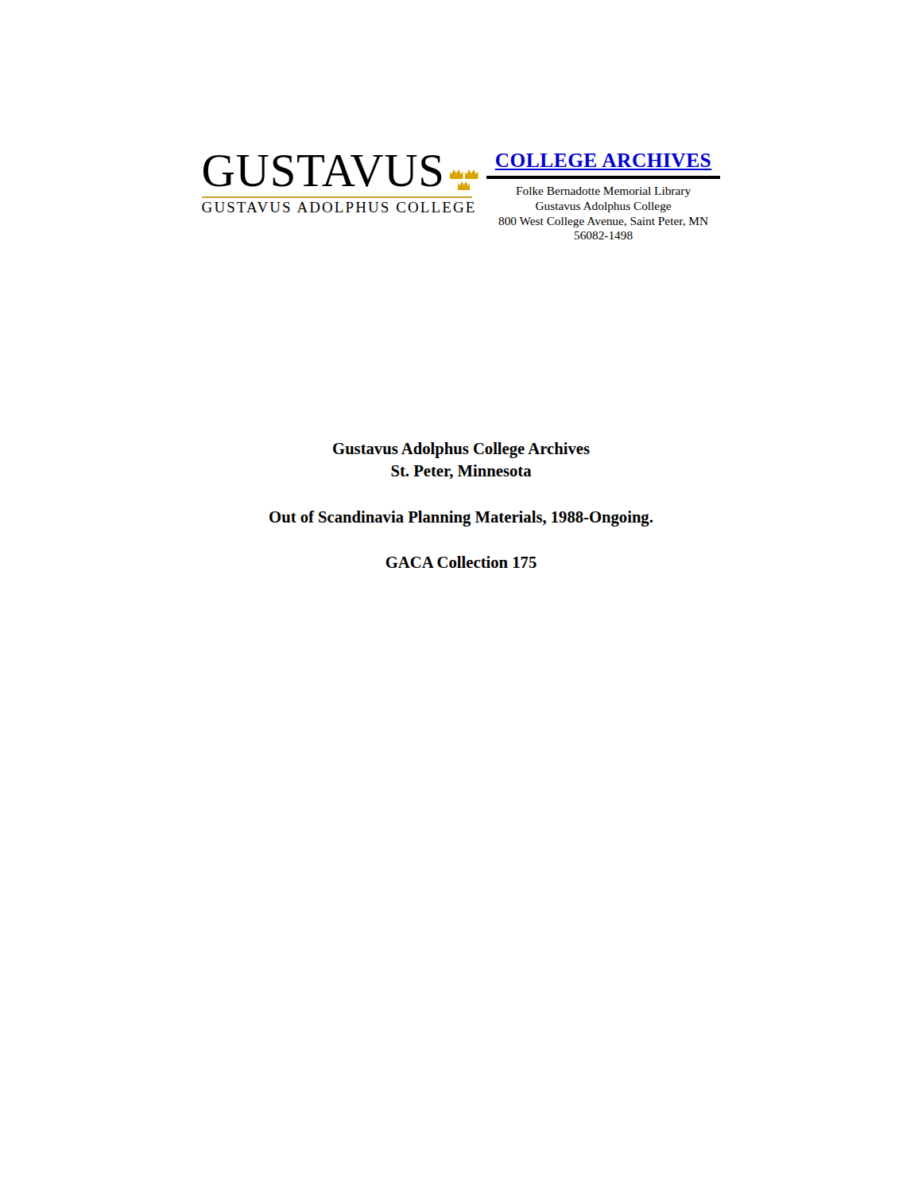Gustavus
Gustavus Adolphus College
College Archives
Folke Bernadotte Memorial Library
Gustavus Adolphus College
800 West College Avenue, Saint Peter, MN 56082-1498
Gustavus Adolphus College Archives
St. Peter, Minnesota
Out of Scandinavia Planning Materials, 1988-Ongoing.
GACA Collection 175